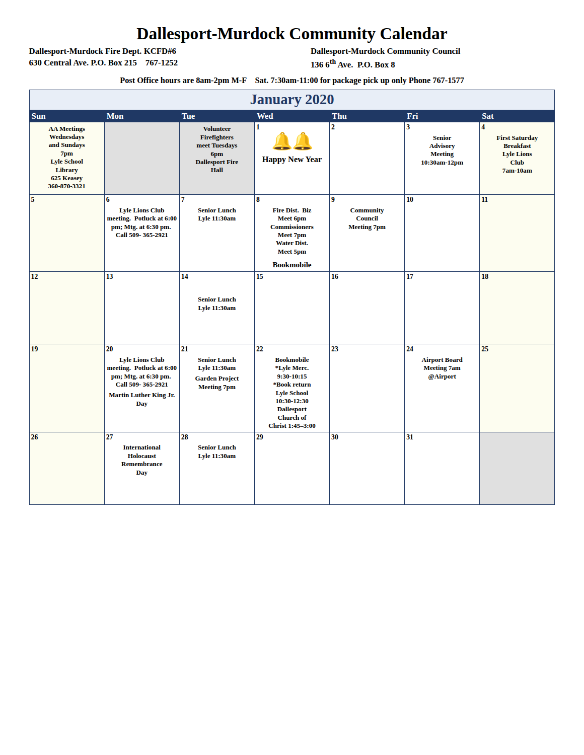Dallesport-Murdock Community Calendar
| Dallesport-Murdock Fire Dept. KCFD#6 630 Central Ave. P.O. Box 215 767-1252 | Dallesport-Murdock Community Council 136 6 th Ave. P.O. Box 8 |
Post Office hours are 8am-2pm M-F Sat. 7:30am-11:00 for package pick up only Phone 767-1577
January 2020
| Sun | Mon | Tue | Wed | Thu | Fri | Sat |
| --- | --- | --- | --- | --- | --- | --- |
| AA Meetings Wednesdays and Sundays 7pm Lyle School Library 625 Keasey 360-870-3321 | | Volunteer Firefighters meet Tuesdays 6pm Dallesport Fire Hall | 1 🔔🔔 Happy New Year | 2 | 3 Senior Advisory Meeting 10:30am-12pm | 4 First Saturday Breakfast Lyle Lions Club 7am-10am |
| 5 | 6 Lyle Lions Club meeting. Potluck at 6:00 pm; Mtg. at 6:30 pm. Call 509- 365-2921 | 7 Senior Lunch Lyle 11:30am | 8 Fire Dist. Biz Meet 6pm Commissioners Meet 7pm Water Dist. Meet 5pm Bookmobile | 9 Community Council Meeting 7pm | 10 | 11 |
| 12 | 13 | 14 Senior Lunch Lyle 11:30am | 15 | 16 | 17 | 18 |
| 19 | 20 Lyle Lions Club meeting. Potluck at 6:00 pm; Mtg. at 6:30 pm. Call 509- 365-2921 Martin Luther King Jr. Day | 21 Senior Lunch Lyle 11:30am Garden Project Meeting 7pm | 22 Bookmobile *Lyle Merc. 9:30-10:15 *Book return Lyle School 10:30-12:30 Dallesport Church of Christ 1:45–3:00 | 23 | 24 Airport Board Meeting 7am @Airport | 25 |
| 26 | 27 International Holocaust Remembrance Day | 28 Senior Lunch Lyle 11:30am | 29 | 30 | 31 | |